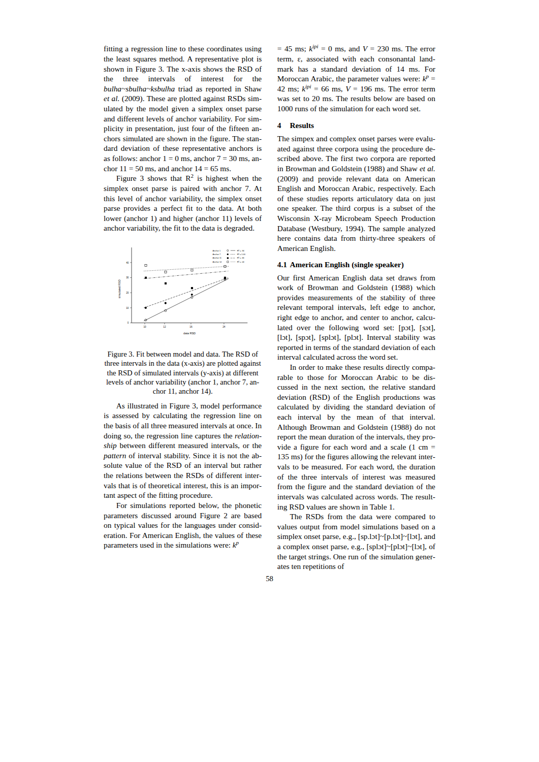fitting a regression line to these coordinates using the least squares method. A representative plot is shown in Figure 3. The x-axis shows the RSD of the three intervals of interest for the bulha~sbulha~ksbulha triad as reported in Shaw et al. (2009). These are plotted against RSDs simulated by the model given a simplex onset parse and different levels of anchor variability. For simplicity in presentation, just four of the fifteen anchors simulated are shown in the figure. The standard deviation of these representative anchors is as follows: anchor 1 = 0 ms, anchor 7 = 30 ms, anchor 11 = 50 ms, and anchor 14 = 65 ms.
Figure 3 shows that R2 is highest when the simplex onset parse is paired with anchor 7. At this level of anchor variability, the simplex onset parse provides a perfect fit to the data. At both lower (anchor 1) and higher (anchor 11) levels of anchor variability, the fit to the data is degraded.
0 10 20 30 40 10 12 16 24 data RSD simulated RSD Anchor 1 R² = .94 Anchor 7 R² = 1.00 Anchor 11 R² = .66 Anchor 14 R² = .04
Figure 3. Fit between model and data. The RSD of three intervals in the data (x-axis) are plotted against the RSD of simulated intervals (y-axis) at different levels of anchor variability (anchor 1, anchor 7, anchor 11, anchor 14).
As illustrated in Figure 3, model performance is assessed by calculating the regression line on the basis of all three measured intervals at once. In doing so, the regression line captures the relationship between different measured intervals, or the pattern of interval stability. Since it is not the absolute value of the RSD of an interval but rather the relations between the RSDs of different intervals that is of theoretical interest, this is an important aspect of the fitting procedure.
For simulations reported below, the phonetic parameters discussed around Figure 2 are based on typical values for the languages under consideration. For American English, the values of these parameters used in the simulations were: kp
= 45 ms; kipi = 0 ms, and V = 230 ms. The error term, ε, associated with each consonantal landmark has a standard deviation of 14 ms. For Moroccan Arabic, the parameter values were: kp = 42 ms; kipi = 66 ms, V = 196 ms. The error term was set to 20 ms. The results below are based on 1000 runs of the simulation for each word set.
4 Results
The simpex and complex onset parses were evaluated against three corpora using the procedure described above. The first two corpora are reported in Browman and Goldstein (1988) and Shaw et al. (2009) and provide relevant data on American English and Moroccan Arabic, respectively. Each of these studies reports articulatory data on just one speaker. The third corpus is a subset of the Wisconsin X-ray Microbeam Speech Production Database (Westbury, 1994). The sample analyzed here contains data from thirty-three speakers of American English.
4.1 American English (single speaker)
Our first American English data set draws from work of Browman and Goldstein (1988) which provides measurements of the stability of three relevant temporal intervals, left edge to anchor, right edge to anchor, and center to anchor, calculated over the following word set: [pɔt], [sɔt], [lɔt], [spɔt], [splɔt], [plɔt]. Interval stability was reported in terms of the standard deviation of each interval calculated across the word set.
In order to make these results directly comparable to those for Moroccan Arabic to be discussed in the next section, the relative standard deviation (RSD) of the English productions was calculated by dividing the standard deviation of each interval by the mean of that interval. Although Browman and Goldstein (1988) do not report the mean duration of the intervals, they provide a figure for each word and a scale (1 cm = 135 ms) for the figures allowing the relevant intervals to be measured. For each word, the duration of the three intervals of interest was measured from the figure and the standard deviation of the intervals was calculated across words. The resulting RSD values are shown in Table 1.
The RSDs from the data were compared to values output from model simulations based on a simplex onset parse, e.g., [sp.lɔt]~[p.lɔt]~[lɔt], and a complex onset parse, e.g., [splɔt]~[plɔt]~[lɔt], of the target strings. One run of the simulation generates ten repetitions of
58